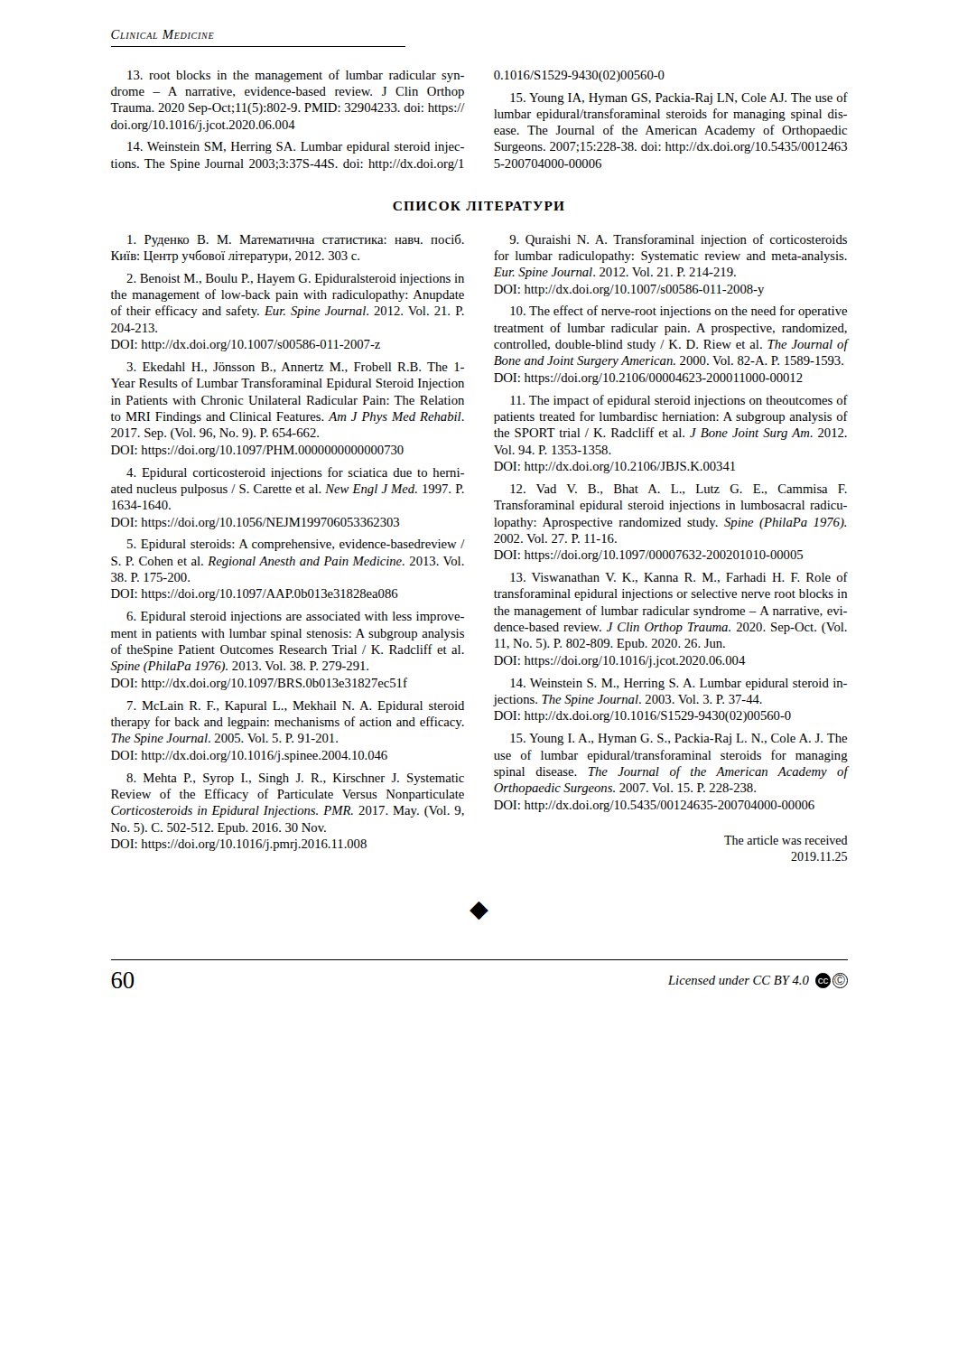Clinical Medicine
13. root blocks in the management of lumbar radicular syndrome – A narrative, evidence-based review. J Clin Orthop Trauma. 2020 Sep-Oct;11(5):802-9. PMID: 32904233. doi: https://doi.org/10.1016/j.jcot.2020.06.004
14. Weinstein SM, Herring SA. Lumbar epidural steroid injections. The Spine Journal 2003;3:37S-44S. doi: http://dx.doi.org/10.1016/S1529-9430(02)00560-0
15. Young IA, Hyman GS, Packia-Raj LN, Cole AJ. The use of lumbar epidural/transforaminal steroids for managing spinal disease. The Journal of the American Academy of Orthopaedic Surgeons. 2007;15:228-38. doi: http://dx.doi.org/10.5435/00124635-200704000-00006
СПИСОК ЛІТЕРАТУРИ
1. Руденко В. М. Математична статистика: навч. посіб. Київ: Центр учбової літератури, 2012. 303 с.
2. Benoist M., Boulu P., Hayem G. Epiduralsteroid injections in the management of low-back pain with radiculopathy: Anupdate of their efficacy and safety. Eur. Spine Journal. 2012. Vol. 21. P. 204-213.
DOI: http://dx.doi.org/10.1007/s00586-011-2007-z
3. Ekedahl H., Jönsson B., Annertz M., Frobell R.B. The 1-Year Results of Lumbar Transforaminal Epidural Steroid Injection in Patients with Chronic Unilateral Radicular Pain: The Relation to MRI Findings and Clinical Features. Am J Phys Med Rehabil. 2017. Sep. (Vol. 96, No. 9). P. 654-662.
DOI: https://doi.org/10.1097/PHM.0000000000000730
4. Epidural corticosteroid injections for sciatica due to herniated nucleus pulposus / S. Carette et al. New Engl J Med. 1997. P. 1634-1640.
DOI: https://doi.org/10.1056/NEJM199706053362303
5. Epidural steroids: A comprehensive, evidence-basedreview / S. P. Cohen et al. Regional Anesth and Pain Medicine. 2013. Vol. 38. P. 175-200.
DOI: https://doi.org/10.1097/AAP.0b013e31828ea086
6. Epidural steroid injections are associated with less improvement in patients with lumbar spinal stenosis: A subgroup analysis of theSpine Patient Outcomes Research Trial / K. Radcliff et al. Spine (PhilaPa 1976). 2013. Vol. 38. P. 279-291.
DOI: http://dx.doi.org/10.1097/BRS.0b013e31827ec51f
7. McLain R. F., Kapural L., Mekhail N. A. Epidural steroid therapy for back and legpain: mechanisms of action and efficacy. The Spine Journal. 2005. Vol. 5. P. 91-201.
DOI: http://dx.doi.org/10.1016/j.spinee.2004.10.046
8. Mehta P., Syrop I., Singh J. R., Kirschner J. Systematic Review of the Efficacy of Particulate Versus Nonparticulate Corticosteroids in Epidural Injections. PMR. 2017. May. (Vol. 9, No. 5). C. 502-512. Epub. 2016. 30 Nov.
DOI: https://doi.org/10.1016/j.pmrj.2016.11.008
9. Quraishi N. A. Transforaminal injection of corticosteroids for lumbar radiculopathy: Systematic review and meta-analysis. Eur. Spine Journal. 2012. Vol. 21. P. 214-219.
DOI: http://dx.doi.org/10.1007/s00586-011-2008-y
10. The effect of nerve-root injections on the need for operative treatment of lumbar radicular pain. A prospective, randomized, controlled, double-blind study / K. D. Riew et al. The Journal of Bone and Joint Surgery American. 2000. Vol. 82-A. P. 1589-1593.
DOI: https://doi.org/10.2106/00004623-200011000-00012
11. The impact of epidural steroid injections on theoutcomes of patients treated for lumbardisc herniation: A subgroup analysis of the SPORT trial / K. Radcliff et al. J Bone Joint Surg Am. 2012. Vol. 94. P. 1353-1358.
DOI: http://dx.doi.org/10.2106/JBJS.K.00341
12. Vad V. B., Bhat A. L., Lutz G. E., Cammisa F. Transforaminal epidural steroid injections in lumbosacral radiculopathy: Aprospective randomized study. Spine (PhilaPa 1976). 2002. Vol. 27. P. 11-16.
DOI: https://doi.org/10.1097/00007632-200201010-00005
13. Viswanathan V. K., Kanna R. M., Farhadi H. F. Role of transforaminal epidural injections or selective nerve root blocks in the management of lumbar radicular syndrome – A narrative, evidence-based review. J Clin Orthop Trauma. 2020. Sep-Oct. (Vol. 11, No. 5). P. 802-809. Epub. 2020. 26. Jun.
DOI: https://doi.org/10.1016/j.jcot.2020.06.004
14. Weinstein S. M., Herring S. A. Lumbar epidural steroid injections. The Spine Journal. 2003. Vol. 3. P. 37-44.
DOI: http://dx.doi.org/10.1016/S1529-9430(02)00560-0
15. Young I. A., Hyman G. S., Packia-Raj L. N., Cole A. J. The use of lumbar epidural/transforaminal steroids for managing spinal disease. The Journal of the American Academy of Orthopaedic Surgeons. 2007. Vol. 15. P. 228-238.
DOI: http://dx.doi.org/10.5435/00124635-200704000-00006
The article was received
2019.11.25
◆
60
Licensed under CC BY 4.0 ccⒸ